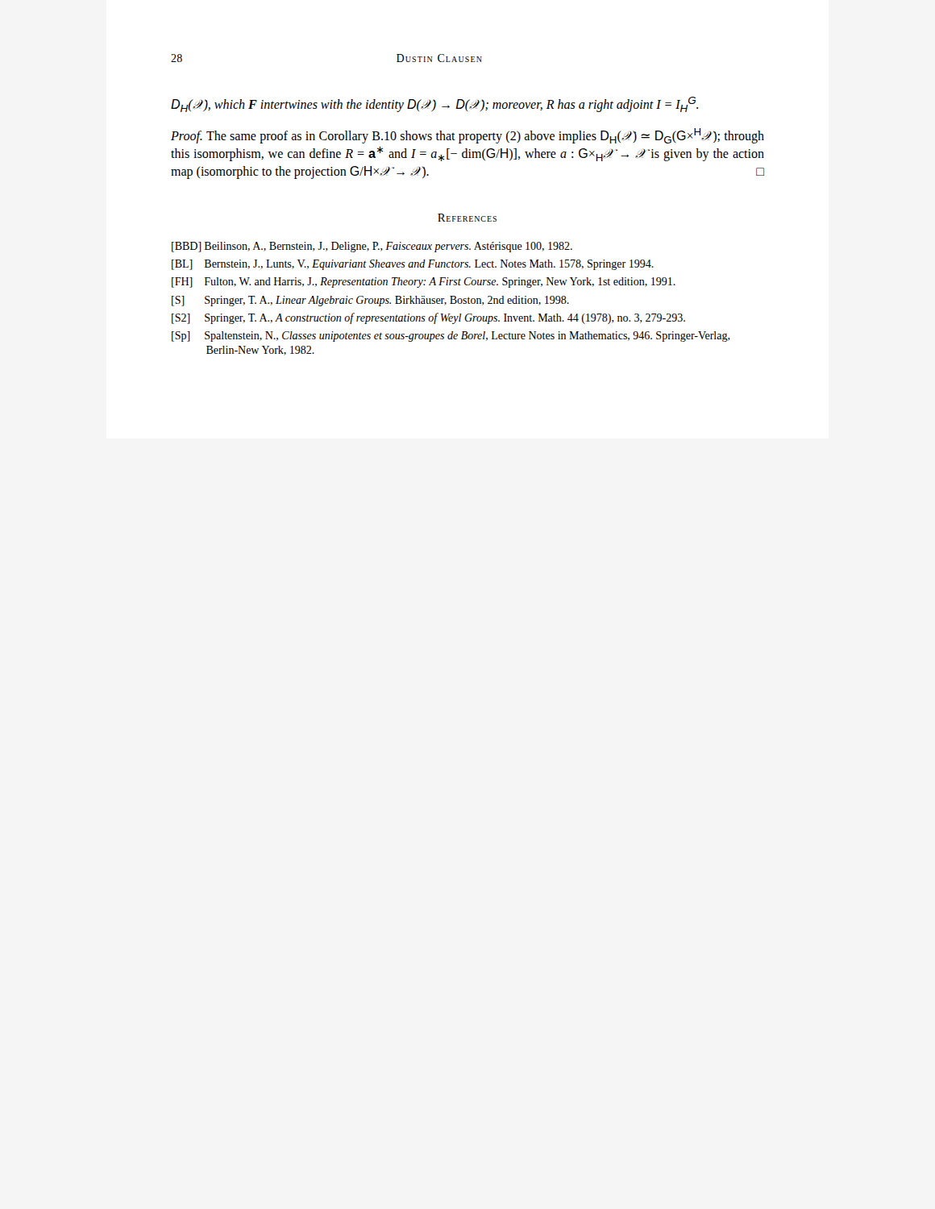28 Dustin Clausen
DH(𝒳), which F intertwines with the identity D(𝒳) → D(𝒳); moreover, R has a right adjoint I = IHG.
Proof. The same proof as in Corollary B.10 shows that property (2) above implies DH(𝒳) ≃ DG(G×H𝒳); through this isomorphism, we can define R = a∗ and I = a∗[− dim(G/H)], where a : G×H𝒳 → 𝒳 is given by the action map (isomorphic to the projection G/H×𝒳 → 𝒳). □
References
[BBD] Beilinson, A., Bernstein, J., Deligne, P., Faisceaux pervers. Astérisque 100, 1982.
[BL] Bernstein, J., Lunts, V., Equivariant Sheaves and Functors. Lect. Notes Math. 1578, Springer 1994.
[FH] Fulton, W. and Harris, J., Representation Theory: A First Course. Springer, New York, 1st edition, 1991.
[S] Springer, T. A., Linear Algebraic Groups. Birkhäuser, Boston, 2nd edition, 1998.
[S2] Springer, T. A., A construction of representations of Weyl Groups. Invent. Math. 44 (1978), no. 3, 279-293.
[Sp] Spaltenstein, N., Classes unipotentes et sous-groupes de Borel, Lecture Notes in Mathematics, 946. Springer-Verlag, Berlin-New York, 1982.